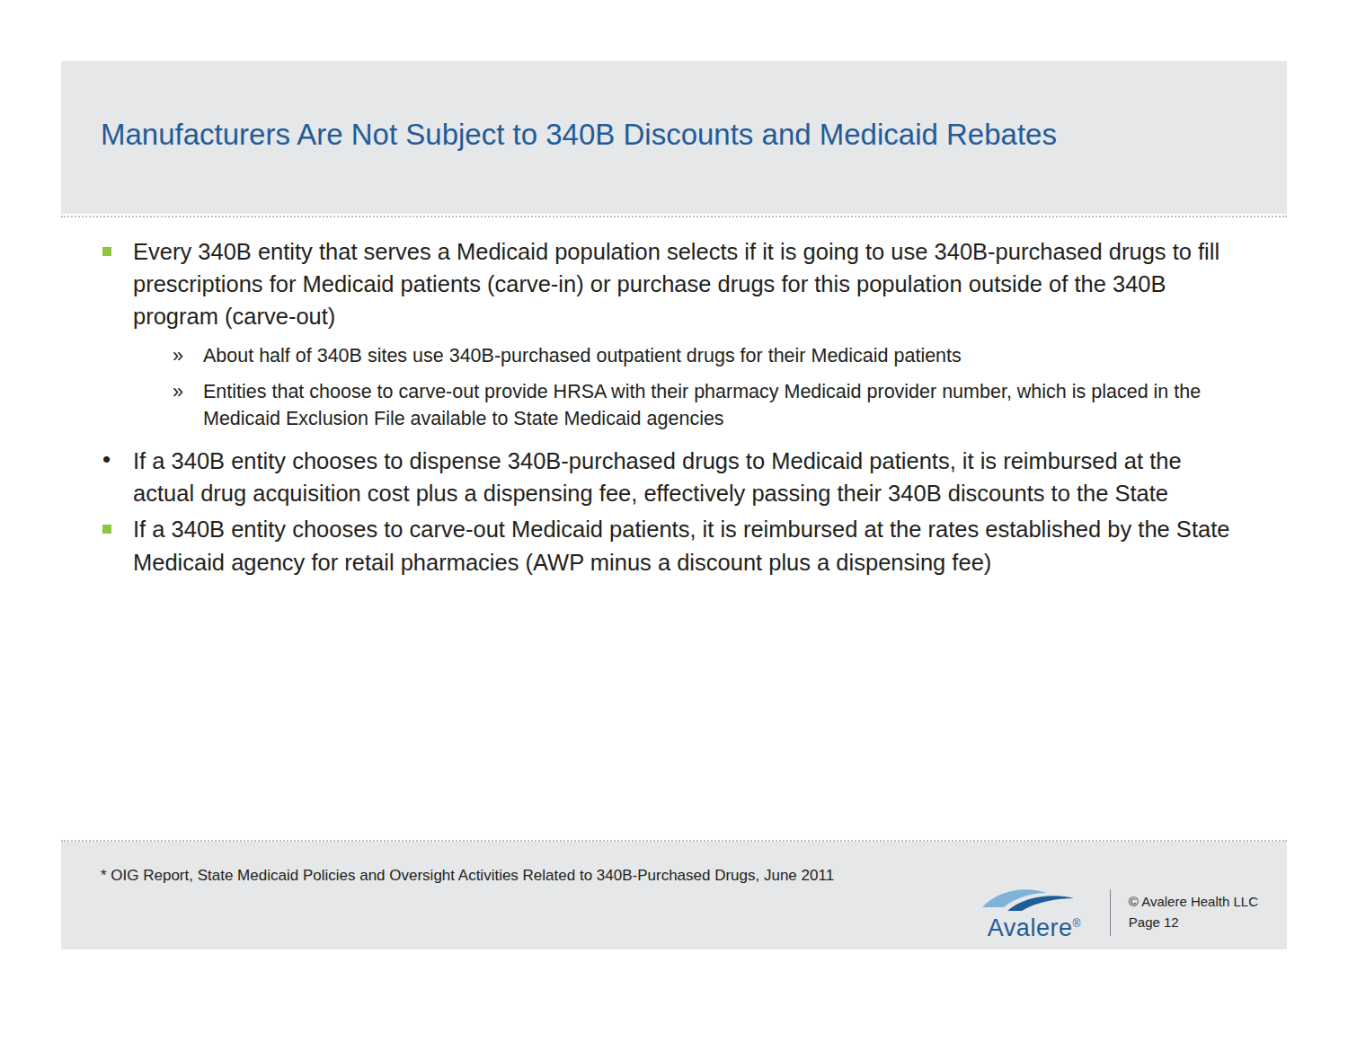Manufacturers Are Not Subject to 340B Discounts and Medicaid Rebates
Every 340B entity that serves a Medicaid population selects if it is going to use 340B-purchased drugs to fill prescriptions for Medicaid patients (carve-in) or purchase drugs for this population outside of the 340B program (carve-out)
About half of 340B sites use 340B-purchased outpatient drugs for their Medicaid patients
Entities that choose to carve-out provide HRSA with their pharmacy Medicaid provider number, which is placed in the Medicaid Exclusion File available to State Medicaid agencies
If a 340B entity chooses to dispense 340B-purchased drugs to Medicaid patients, it is reimbursed at the actual drug acquisition cost plus a dispensing fee, effectively passing their 340B discounts to the State
If a 340B entity chooses to carve-out Medicaid patients, it is reimbursed at the rates established by the State Medicaid agency for retail pharmacies (AWP minus a discount plus a dispensing fee)
* OIG Report, State Medicaid Policies and Oversight Activities Related to 340B-Purchased Drugs, June 2011
Avalere®
© Avalere Health LLC
Page 12